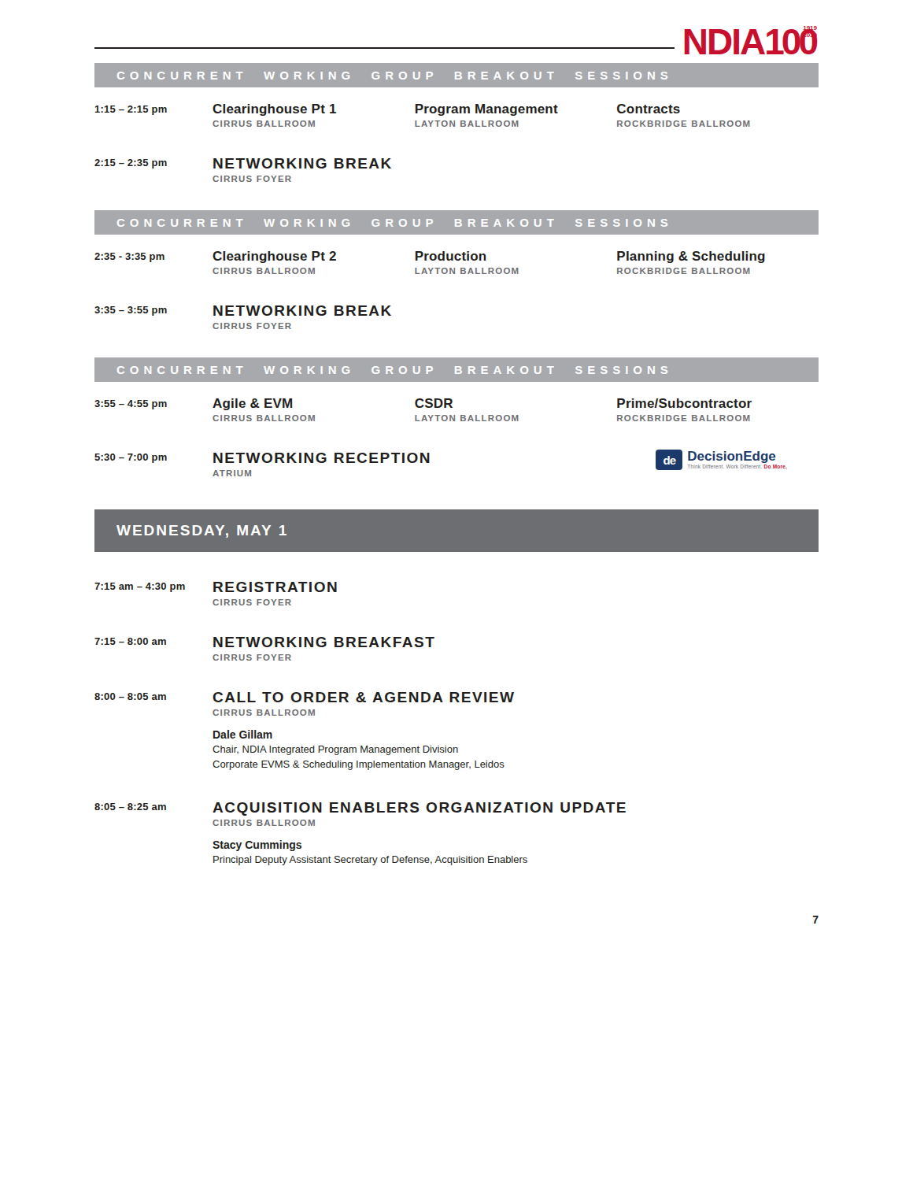NDIA100 1919
2019
CONCURRENT WORKING GROUP BREAKOUT SESSIONS
1:15 – 2:15 pm
Clearinghouse Pt 1
Cirrus Ballroom
Program Management
Layton Ballroom
Contracts
Rockbridge Ballroom
2:15 – 2:35 pm
Networking Break
Cirrus Foyer
CONCURRENT WORKING GROUP BREAKOUT SESSIONS
2:35 - 3:35 pm
Clearinghouse Pt 2
Cirrus Ballroom
Production
Layton Ballroom
Planning & Scheduling
Rockbridge Ballroom
3:35 – 3:55 pm
Networking Break
Cirrus Foyer
CONCURRENT WORKING GROUP BREAKOUT SESSIONS
3:55 – 4:55 pm
Agile & EVM
Cirrus Ballroom
CSDR
Layton Ballroom
Prime/Subcontractor
Rockbridge Ballroom
5:30 – 7:00 pm
Networking Reception
Atrium
de
DecisionEdge
Think Different. Work Different. Do More.
Wednesday, May 1
7:15 am – 4:30 pm
Registration
Cirrus Foyer
7:15 – 8:00 am
Networking Breakfast
Cirrus Foyer
8:00 – 8:05 am
Call to Order & Agenda Review
Cirrus Ballroom
Dale Gillam
Chair, NDIA Integrated Program Management Division
Corporate EVMS & Scheduling Implementation Manager, Leidos
8:05 – 8:25 am
Acquisition Enablers Organization Update
Cirrus Ballroom
Stacy Cummings
Principal Deputy Assistant Secretary of Defense, Acquisition Enablers
7